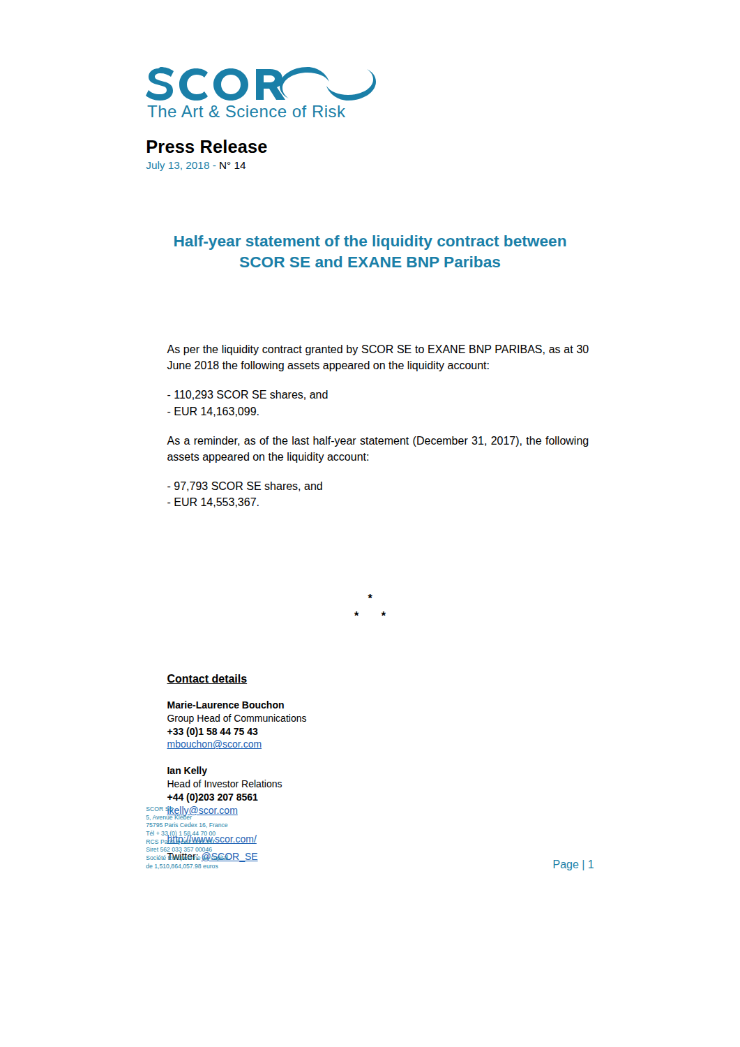The Art & Science of Risk
Press Release
July 13, 2018 - N° 14
Half-year statement of the liquidity contract between
SCOR SE and EXANE BNP Paribas
As per the liquidity contract granted by SCOR SE to EXANE BNP PARIBAS, as at 30 June 2018 the following assets appeared on the liquidity account:
- 110,293 SCOR SE shares, and
- EUR 14,163,099.
As a reminder, as of the last half-year statement (December 31, 2017), the following assets appeared on the liquidity account:
- 97,793 SCOR SE shares, and
- EUR 14,553,367.
*
* *
Contact details
Marie-Laurence Bouchon
Group Head of Communications
+33 (0)1 58 44 75 43
mbouchon@scor.com
Ian Kelly
Head of Investor Relations
+44 (0)203 207 8561
ikelly@scor.com
http://www.scor.com/
Twitter: @SCOR_SE
SCOR SE
5, Avenue Kléber
75795 Paris Cedex 16, France
Tél + 33 (0) 1 58 44 70 00
RCS Paris B 562 033 357
Siret 562 033 357 00046
Société Européenne au capital
de 1,510,864,057.98 euros
Page | 1